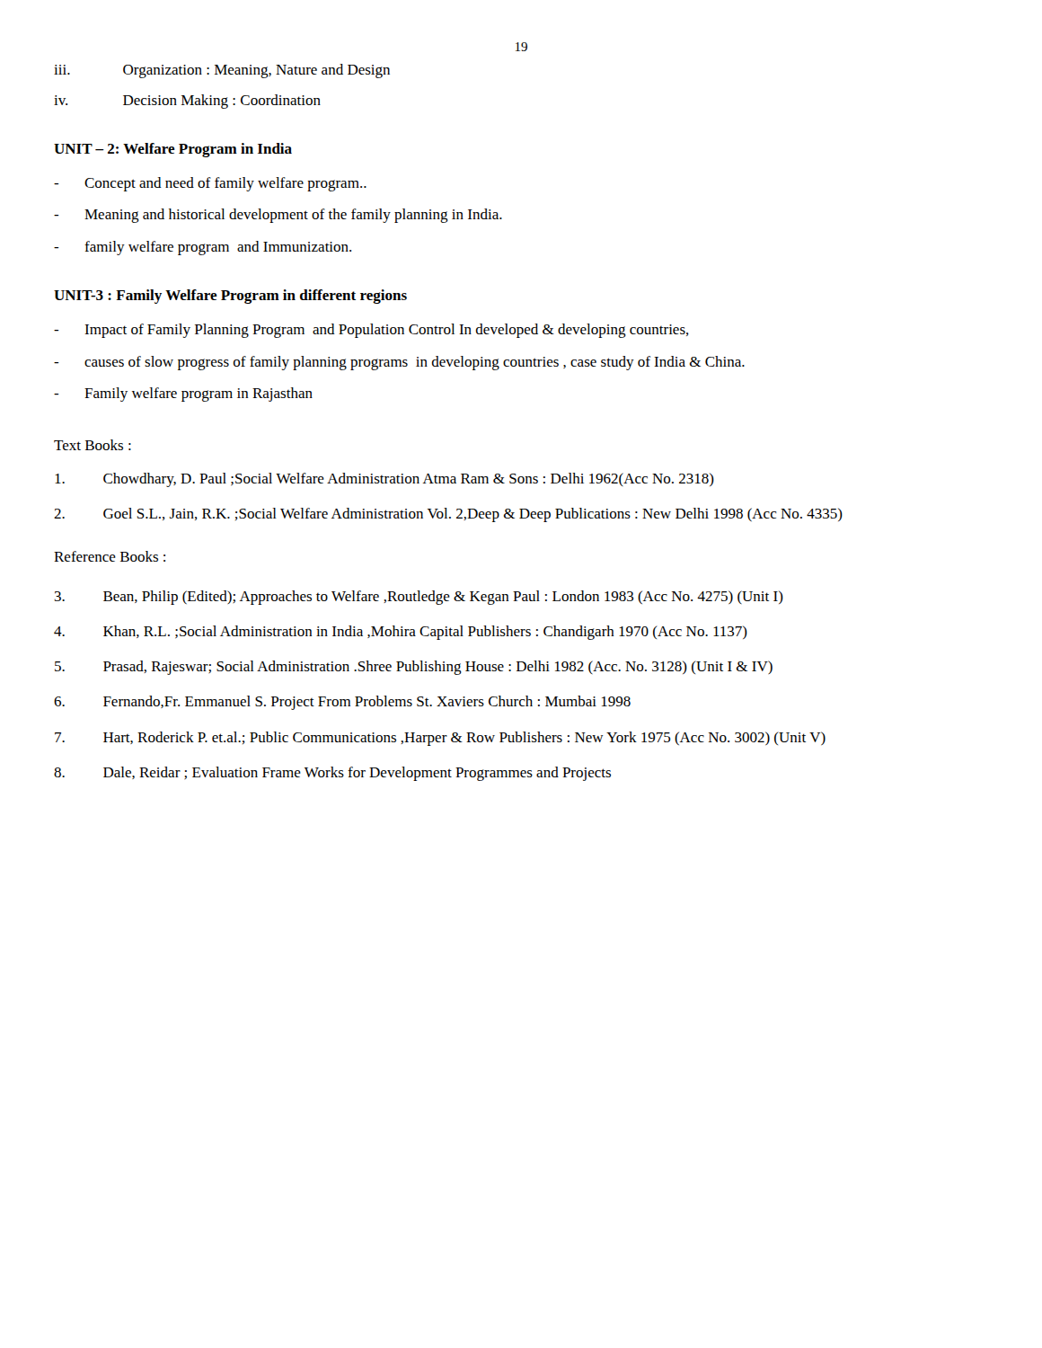19
iii. Organization : Meaning, Nature and Design
iv. Decision Making : Coordination
UNIT – 2: Welfare Program in India
-Concept and need of family welfare program..
-Meaning and historical development of the family planning in India.
-family welfare program and Immunization.
UNIT-3 : Family Welfare Program in different regions
-Impact of Family Planning Program and Population Control In developed & developing countries,
-causes of slow progress of family planning programs in developing countries , case study of India & China.
-Family welfare program in Rajasthan
Text Books :
1. Chowdhary, D. Paul ;Social Welfare Administration Atma Ram & Sons : Delhi 1962(Acc No. 2318)
2. Goel S.L., Jain, R.K. ;Social Welfare Administration Vol. 2,Deep & Deep Publications : New Delhi 1998 (Acc No. 4335)
Reference Books :
3. Bean, Philip (Edited); Approaches to Welfare ,Routledge & Kegan Paul : London 1983 (Acc No. 4275) (Unit I)
4. Khan, R.L. ;Social Administration in India ,Mohira Capital Publishers : Chandigarh 1970 (Acc No. 1137)
5. Prasad, Rajeswar; Social Administration .Shree Publishing House : Delhi 1982 (Acc. No. 3128) (Unit I & IV)
6. Fernando,Fr. Emmanuel S. Project From Problems St. Xaviers Church : Mumbai 1998
7. Hart, Roderick P. et.al.; Public Communications ,Harper & Row Publishers : New York 1975 (Acc No. 3002) (Unit V)
8. Dale, Reidar ; Evaluation Frame Works for Development Programmes and Projects